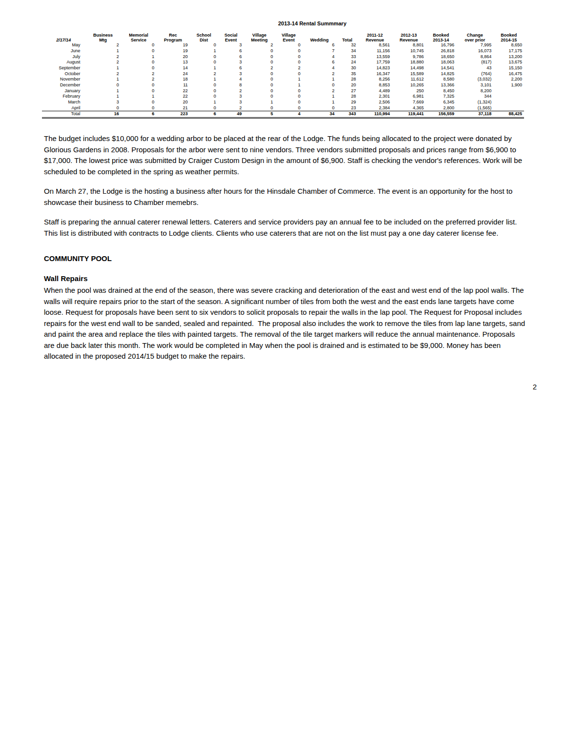2013-14 Rental Summmary
| | Business | Memorial | Rec | School | Social | Village | Village | | | 2011-12 | 2012-13 | Booked | Change | Booked |
| --- | --- | --- | --- | --- | --- | --- | --- | --- | --- | --- | --- | --- | --- | --- |
| 2/17/14 | Mtg | Service | Program | Dist | Event | Meeting | Event | Wedding | Total | Revenue | Revenue | 2013-14 | over prior | 2014-15 |
| May | 2 | 0 | 19 | 0 | 3 | 2 | 0 | 6 | 32 | 8,561 | 8,801 | 16,796 | 7,995 | 8,650 |
| June | 1 | 0 | 19 | 1 | 6 | 0 | 0 | 7 | 34 | 11,156 | 10,745 | 26,818 | 16,073 | 17,175 |
| July | 2 | 1 | 20 | 0 | 6 | 0 | 0 | 4 | 33 | 13,559 | 9,786 | 18,650 | 8,864 | 13,200 |
| August | 2 | 0 | 13 | 0 | 3 | 0 | 0 | 6 | 24 | 17,759 | 18,880 | 18,063 | (817) | 13,675 |
| September | 1 | 0 | 14 | 1 | 6 | 2 | 2 | 4 | 30 | 14,823 | 14,498 | 14,541 | 43 | 15,150 |
| October | 2 | 2 | 24 | 2 | 3 | 0 | 0 | 2 | 35 | 16,347 | 15,589 | 14,825 | (764) | 16,475 |
| November | 1 | 2 | 18 | 1 | 4 | 0 | 1 | 1 | 28 | 8,256 | 11,612 | 8,580 | (3,032) | 2,200 |
| December | 0 | 0 | 11 | 0 | 8 | 0 | 1 | 0 | 20 | 8,853 | 10,265 | 13,366 | 3,101 | 1,900 |
| January | 1 | 0 | 22 | 0 | 2 | 0 | 0 | 2 | 27 | 4,489 | 250 | 8,450 | 8,200 | |
| February | 1 | 1 | 22 | 0 | 3 | 0 | 0 | 1 | 28 | 2,301 | 6,981 | 7,325 | 344 | |
| March | 3 | 0 | 20 | 1 | 3 | 1 | 0 | 1 | 29 | 2,506 | 7,669 | 6,345 | (1,324) | |
| April | 0 | 0 | 21 | 0 | 2 | 0 | 0 | 0 | 23 | 2,384 | 4,365 | 2,800 | (1,565) | |
| Total | 16 | 6 | 223 | 6 | 49 | 5 | 4 | 34 | 343 | 110,994 | 119,441 | 156,559 | 37,118 | 88,425 |
The budget includes $10,000 for a wedding arbor to be placed at the rear of the Lodge. The funds being allocated to the project were donated by Glorious Gardens in 2008. Proposals for the arbor were sent to nine vendors. Three vendors submitted proposals and prices range from $6,900 to $17,000. The lowest price was submitted by Craiger Custom Design in the amount of $6,900. Staff is checking the vendor's references. Work will be scheduled to be completed in the spring as weather permits.
On March 27, the Lodge is the hosting a business after hours for the Hinsdale Chamber of Commerce. The event is an opportunity for the host to showcase their business to Chamber memebrs.
Staff is preparing the annual caterer renewal letters. Caterers and service providers pay an annual fee to be included on the preferred provider list. This list is distributed with contracts to Lodge clients. Clients who use caterers that are not on the list must pay a one day caterer license fee.
COMMUNITY POOL
Wall Repairs
When the pool was drained at the end of the season, there was severe cracking and deterioration of the east and west end of the lap pool walls. The walls will require repairs prior to the start of the season. A significant number of tiles from both the west and the east ends lane targets have come loose. Request for proposals have been sent to six vendors to solicit proposals to repair the walls in the lap pool. The Request for Proposal includes repairs for the west end wall to be sanded, sealed and repainted. The proposal also includes the work to remove the tiles from lap lane targets, sand and paint the area and replace the tiles with painted targets. The removal of the tile target markers will reduce the annual maintenance. Proposals are due back later this month. The work would be completed in May when the pool is drained and is estimated to be $9,000. Money has been allocated in the proposed 2014/15 budget to make the repairs.
2